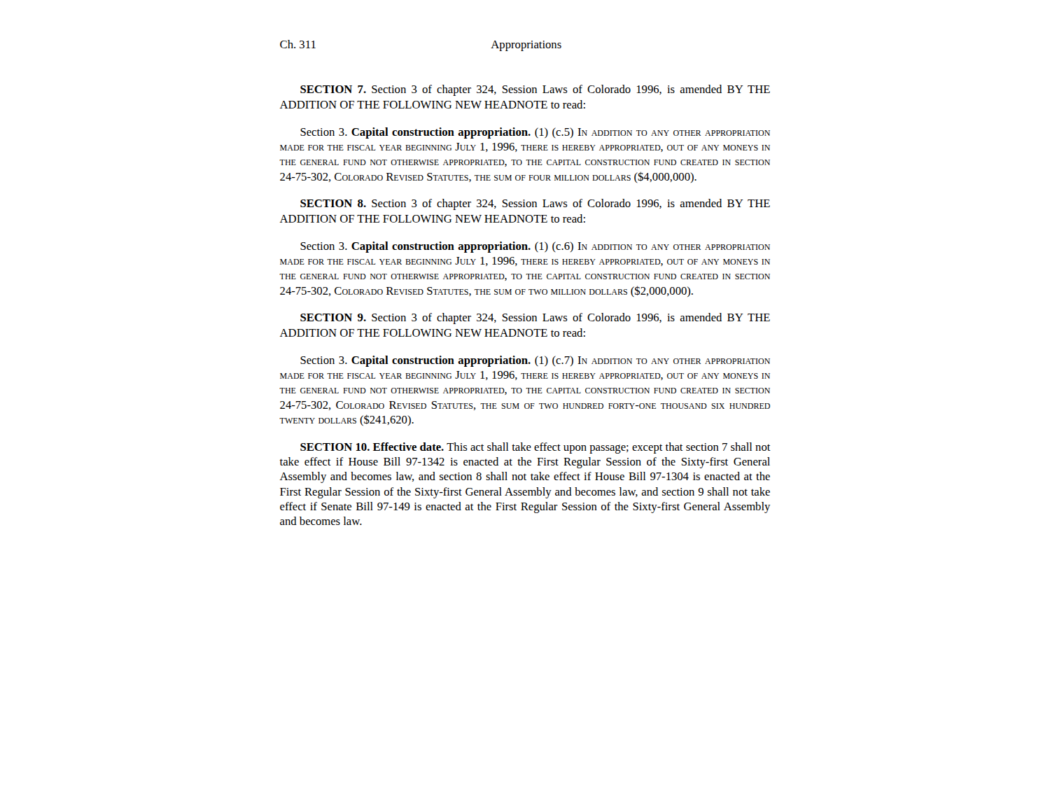Ch. 311
Appropriations
SECTION 7. Section 3 of chapter 324, Session Laws of Colorado 1996, is amended BY THE ADDITION OF THE FOLLOWING NEW HEADNOTE to read:
Section 3. Capital construction appropriation. (1) (c.5) In addition to any other appropriation made for the fiscal year beginning July 1, 1996, there is hereby appropriated, out of any moneys in the general fund not otherwise appropriated, to the capital construction fund created in section 24-75-302, Colorado Revised Statutes, the sum of four million dollars ($4,000,000).
SECTION 8. Section 3 of chapter 324, Session Laws of Colorado 1996, is amended BY THE ADDITION OF THE FOLLOWING NEW HEADNOTE to read:
Section 3. Capital construction appropriation. (1) (c.6) In addition to any other appropriation made for the fiscal year beginning July 1, 1996, there is hereby appropriated, out of any moneys in the general fund not otherwise appropriated, to the capital construction fund created in section 24-75-302, Colorado Revised Statutes, the sum of two million dollars ($2,000,000).
SECTION 9. Section 3 of chapter 324, Session Laws of Colorado 1996, is amended BY THE ADDITION OF THE FOLLOWING NEW HEADNOTE to read:
Section 3. Capital construction appropriation. (1) (c.7) In addition to any other appropriation made for the fiscal year beginning July 1, 1996, there is hereby appropriated, out of any moneys in the general fund not otherwise appropriated, to the capital construction fund created in section 24-75-302, Colorado Revised Statutes, the sum of two hundred forty-one thousand six hundred twenty dollars ($241,620).
SECTION 10. Effective date. This act shall take effect upon passage; except that section 7 shall not take effect if House Bill 97-1342 is enacted at the First Regular Session of the Sixty-first General Assembly and becomes law, and section 8 shall not take effect if House Bill 97-1304 is enacted at the First Regular Session of the Sixty-first General Assembly and becomes law, and section 9 shall not take effect if Senate Bill 97-149 is enacted at the First Regular Session of the Sixty-first General Assembly and becomes law.